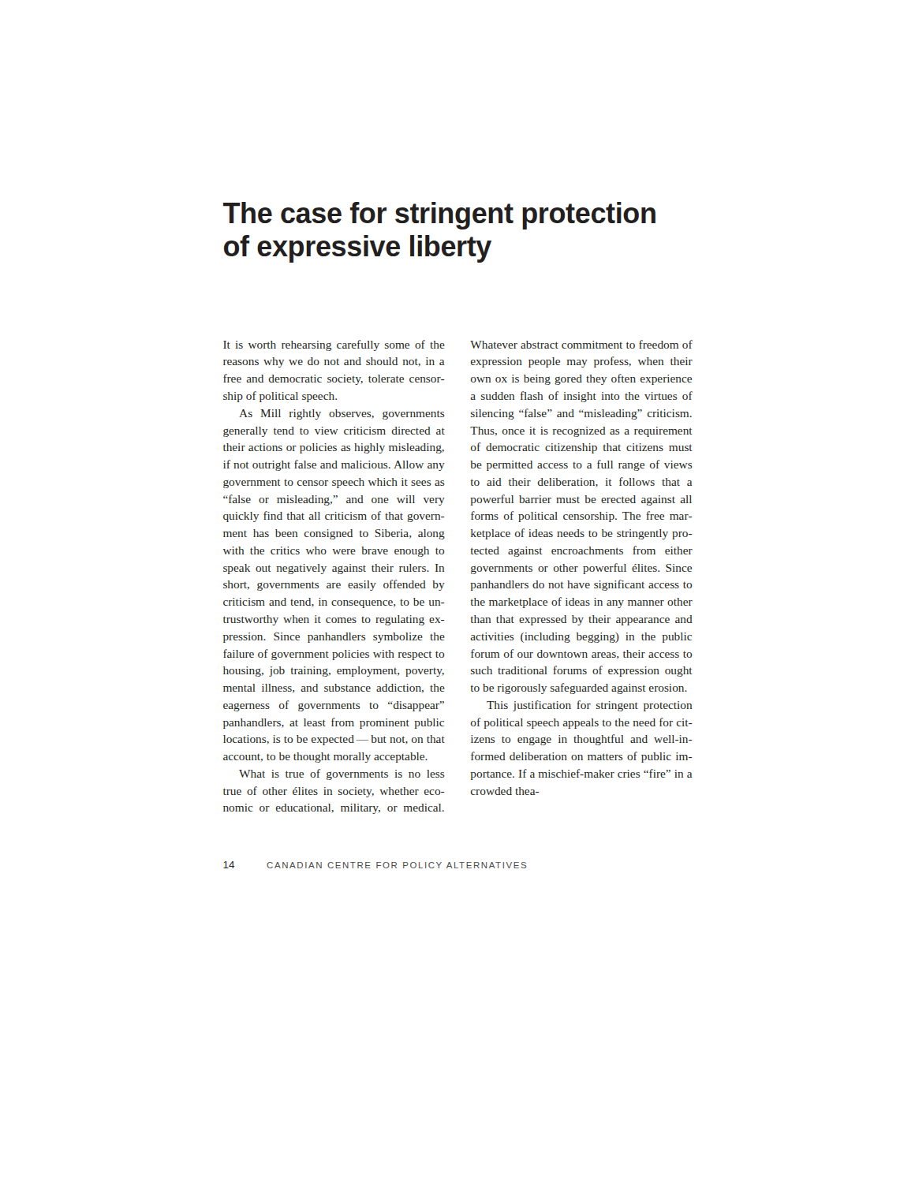The case for stringent protection
of expressive liberty
It is worth rehearsing carefully some of the reasons why we do not and should not, in a free and democratic society, tolerate censorship of political speech.
As Mill rightly observes, governments generally tend to view criticism directed at their actions or policies as highly misleading, if not outright false and malicious. Allow any government to censor speech which it sees as “false or misleading,” and one will very quickly find that all criticism of that government has been consigned to Siberia, along with the critics who were brave enough to speak out negatively against their rulers. In short, governments are easily offended by criticism and tend, in consequence, to be untrustworthy when it comes to regulating expression. Since panhandlers symbolize the failure of government policies with respect to housing, job training, employment, poverty, mental illness, and substance addiction, the eagerness of governments to “disappear” panhandlers, at least from prominent public locations, is to be expected — but not, on that account, to be thought morally acceptable.
What is true of governments is no less true of other élites in society, whether economic or educational, military, or medical. Whatever abstract commitment to freedom of expression people may profess, when their own ox is being gored they often experience a sudden flash of insight into the virtues of silencing “false” and “misleading” criticism. Thus, once it is recognized as a requirement of democratic citizenship that citizens must be permitted access to a full range of views to aid their deliberation, it follows that a powerful barrier must be erected against all forms of political censorship. The free marketplace of ideas needs to be stringently protected against encroachments from either governments or other powerful élites. Since panhandlers do not have significant access to the marketplace of ideas in any manner other than that expressed by their appearance and activities (including begging) in the public forum of our downtown areas, their access to such traditional forums of expression ought to be rigorously safeguarded against erosion.
This justification for stringent protection of political speech appeals to the need for citizens to engage in thoughtful and well-informed deliberation on matters of public importance. If a mischief-maker cries “fire” in a crowded thea-
14 Canadian Centre for Policy Alternatives